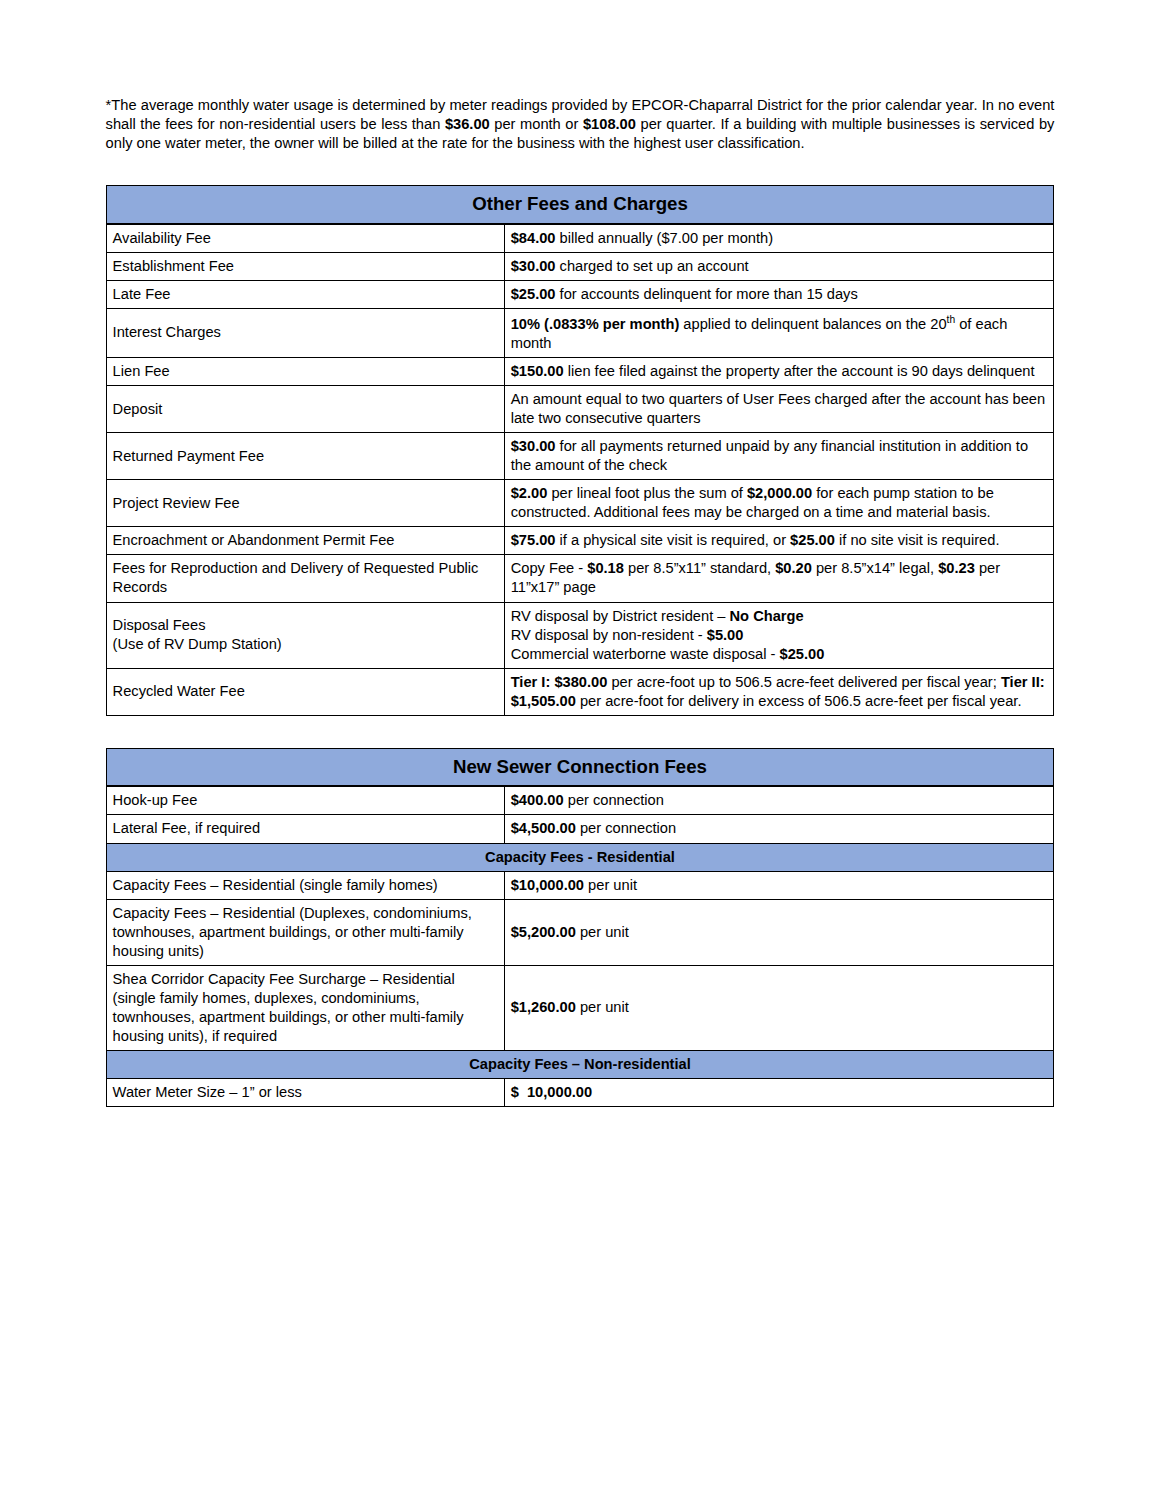*The average monthly water usage is determined by meter readings provided by EPCOR-Chaparral District for the prior calendar year. In no event shall the fees for non-residential users be less than $36.00 per month or $108.00 per quarter. If a building with multiple businesses is serviced by only one water meter, the owner will be billed at the rate for the business with the highest user classification.
Other Fees and Charges
| Availability Fee | $84.00 billed annually ($7.00 per month) |
| Establishment Fee | $30.00 charged to set up an account |
| Late Fee | $25.00 for accounts delinquent for more than 15 days |
| Interest Charges | 10% (.0833% per month) applied to delinquent balances on the 20 th of each month |
| Lien Fee | $150.00 lien fee filed against the property after the account is 90 days delinquent |
| Deposit | An amount equal to two quarters of User Fees charged after the account has been late two consecutive quarters |
| Returned Payment Fee | $30.00 for all payments returned unpaid by any financial institution in addition to the amount of the check |
| Project Review Fee | $2.00 per lineal foot plus the sum of $2,000.00 for each pump station to be constructed. Additional fees may be charged on a time and material basis. |
| Encroachment or Abandonment Permit Fee | $75.00 if a physical site visit is required, or $25.00 if no site visit is required. |
| Fees for Reproduction and Delivery of Requested Public Records | Copy Fee - $0.18 per 8.5”x11” standard, $0.20 per 8.5”x14” legal, $0.23 per 11”x17” page |
| Disposal Fees (Use of RV Dump Station) | RV disposal by District resident – No Charge RV disposal by non-resident - $5.00 Commercial waterborne waste disposal - $25.00 |
| Recycled Water Fee | Tier I: $380.00 per acre-foot up to 506.5 acre-feet delivered per fiscal year; Tier II: $1,505.00 per acre-foot for delivery in excess of 506.5 acre-feet per fiscal year. |
New Sewer Connection Fees
| Hook-up Fee | $400.00 per connection |
| Lateral Fee, if required | $4,500.00 per connection |
| Capacity Fees - Residential |
| Capacity Fees – Residential (single family homes) | $10,000.00 per unit |
| Capacity Fees – Residential (Duplexes, condominiums, townhouses, apartment buildings, or other multi-family housing units) | $5,200.00 per unit |
| Shea Corridor Capacity Fee Surcharge – Residential (single family homes, duplexes, condominiums, townhouses, apartment buildings, or other multi-family housing units), if required | $1,260.00 per unit |
| Capacity Fees – Non-residential |
| Water Meter Size – 1” or less | $ 10,000.00 |